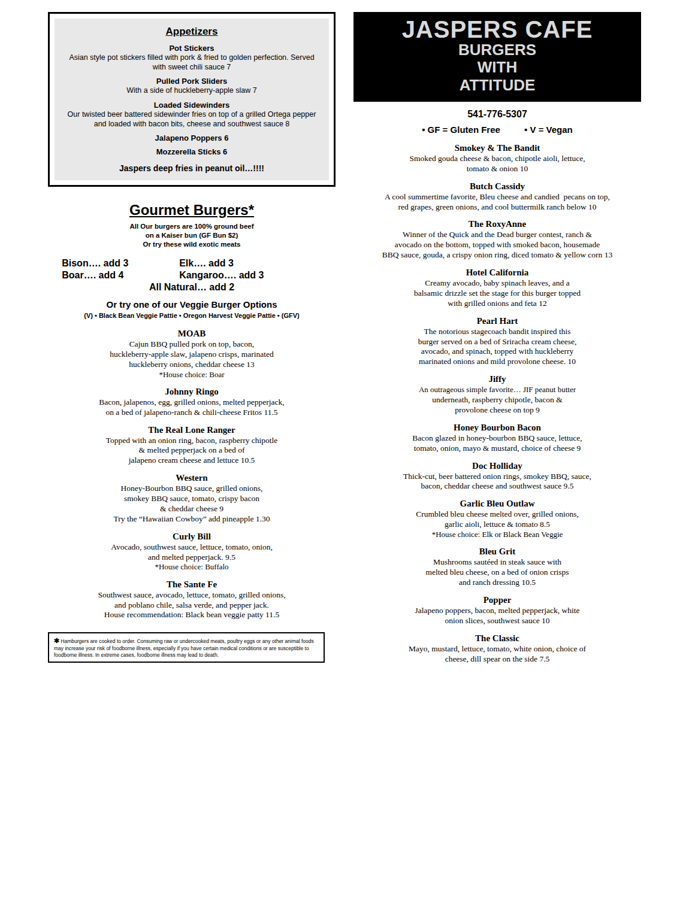Appetizers
Pot Stickers
Asian style pot stickers filled with pork & fried to golden perfection. Served with sweet chili sauce 7
Pulled Pork Sliders
With a side of huckleberry-apple slaw 7
Loaded Sidewinders
Our twisted beer battered sidewinder fries on top of a grilled Ortega pepper and loaded with bacon bits, cheese and southwest sauce 8
Jalapeno Poppers 6
Mozzerella Sticks 6
Jaspers deep fries in peanut oil…!!!!
Gourmet Burgers*
All Our burgers are 100% ground beef
on a Kaiser bun (GF Bun $2)
Or try these wild exotic meats
| Bison…. add 3 | Elk…. add 3 |
| Boar…. add 4 | Kangaroo…. add 3 |
| All Natural… add 2 |
Or try one of our Veggie Burger Options
(V) • Black Bean Veggie Pattie • Oregon Harvest Veggie Pattie • (GFV)
MOAB
Cajun BBQ pulled pork on top, bacon,
huckleberry-apple slaw, jalapeno crisps, marinated
huckleberry onions, cheddar cheese 13
*House choice: Boar
Johnny Ringo
Bacon, jalapenos, egg, grilled onions, melted pepperjack,
on a bed of jalapeno-ranch & chili-cheese Fritos 11.5
The Real Lone Ranger
Topped with an onion ring, bacon, raspberry chipotle
& melted pepperjack on a bed of
jalapeno cream cheese and lettuce 10.5
Western
Honey-Bourbon BBQ sauce, grilled onions,
smokey BBQ sauce, tomato, crispy bacon
& cheddar cheese 9
Try the “Hawaiian Cowboy” add pineapple 1.30
Curly Bill
Avocado, southwest sauce, lettuce, tomato, onion,
and melted pepperjack. 9.5
*House choice: Buffalo
The Sante Fe
Southwest sauce, avocado, lettuce, tomato, grilled onions,
and poblano chile, salsa verde, and pepper jack.
House recommendation: Black bean veggie patty 11.5
✱ Hamburgers are cooked to order. Consuming raw or undercooked meats, poultry eggs or any other animal foods may increase your risk of foodborne illness, especially if you have certain medical conditions or are susceptible to foodborne illness. In extreme cases, foodborne illness may lead to death.
JASPERS CAFE
BURGERS
WITH
ATTITUDE
541-776-5307
• GF = Gluten Free • V = Vegan
Smokey & The Bandit
Smoked gouda cheese & bacon, chipotle aioli, lettuce,
tomato & onion 10
Butch Cassidy
A cool summertime favorite, Bleu cheese and candied pecans on top,
red grapes, green onions, and cool buttermilk ranch below 10
The RoxyAnne
Winner of the Quick and the Dead burger contest, ranch &
avocado on the bottom, topped with smoked bacon, housemade
BBQ sauce, gouda, a crispy onion ring, diced tomato & yellow corn 13
Hotel California
Creamy avocado, baby spinach leaves, and a
balsamic drizzle set the stage for this burger topped
with grilled onions and feta 12
Pearl Hart
The notorious stagecoach bandit inspired this
burger served on a bed of Sriracha cream cheese,
avocado, and spinach, topped with huckleberry
marinated onions and mild provolone cheese. 10
Jiffy
An outrageous simple favorite… JIF peanut butter
underneath, raspberry chipotle, bacon &
provolone cheese on top 9
Honey Bourbon Bacon
Bacon glazed in honey-bourbon BBQ sauce, lettuce,
tomato, onion, mayo & mustard, choice of cheese 9
Doc Holliday
Thick-cut, beer battered onion rings, smokey BBQ, sauce,
bacon, cheddar cheese and southwest sauce 9.5
Garlic Bleu Outlaw
Crumbled bleu cheese melted over, grilled onions,
garlic aioli, lettuce & tomato 8.5
*House choice: Elk or Black Bean Veggie
Bleu Grit
Mushrooms sautéed in steak sauce with
melted bleu cheese, on a bed of onion crisps
and ranch dressing 10.5
Popper
Jalapeno poppers, bacon, melted pepperjack, white
onion slices, southwest sauce 10
The Classic
Mayo, mustard, lettuce, tomato, white onion, choice of
cheese, dill spear on the side 7.5